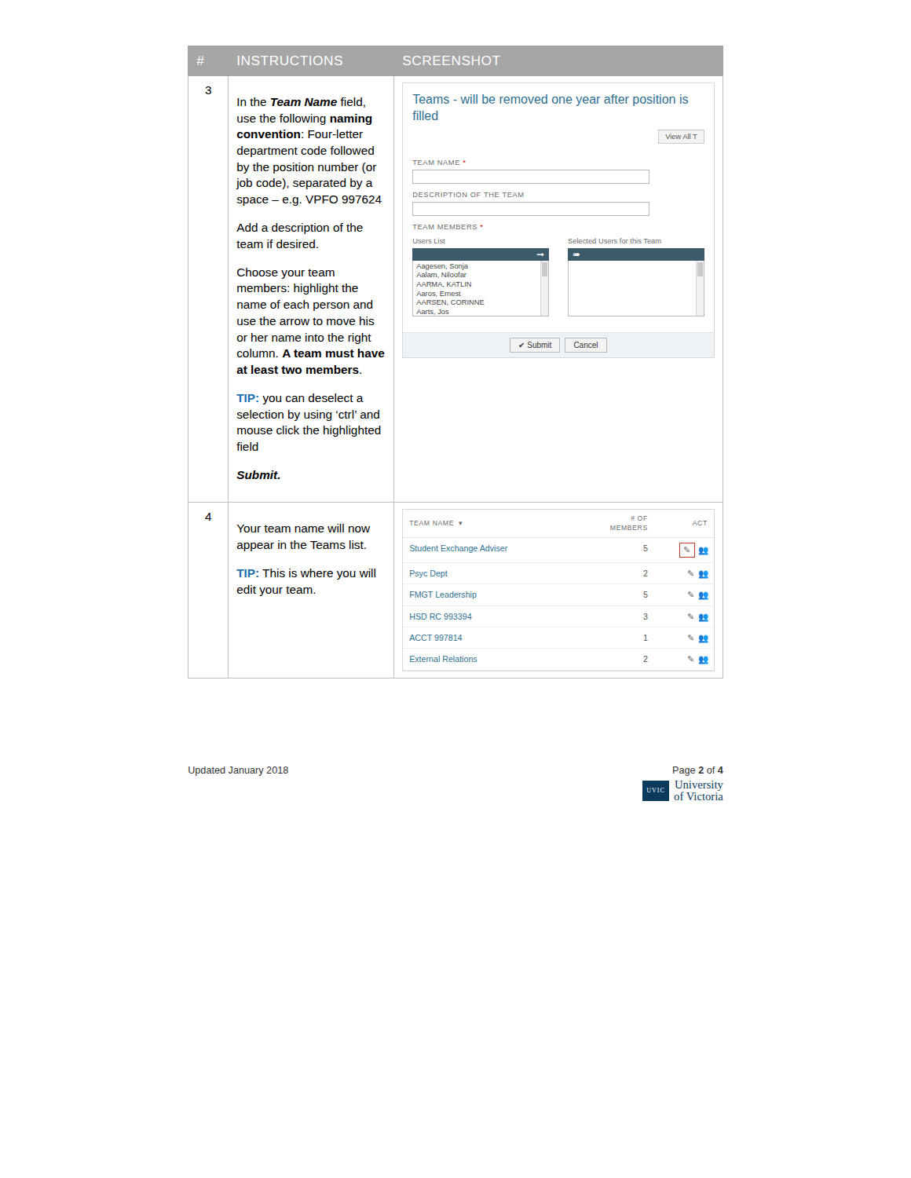| # | INSTRUCTIONS | SCREENSHOT |
| --- | --- | --- |
| 3 | In the Team Name field, use the following naming convention : Four-letter department code followed by the position number (or job code), separated by a space – e.g. VPFO 997624 Add a description of the team if desired. Choose your team members: highlight the name of each person and use the arrow to move his or her name into the right column. A team must have at least two members . TIP: you can deselect a selection by using ‘ctrl’ and mouse click the highlighted field Submit. | Teams - will be removed one year after position is filled View All T TEAM NAME * DESCRIPTION OF THE TEAM TEAM MEMBERS * Users List ➞ Aagesen, Sonja Aalam, Niloofar AARMA, KATLIN Aaros, Ernest AARSEN, CORINNE Aarts, Jos Selected Users for this Team ➠ ✔ Submit Cancel |
| 4 | Your team name will now appear in the Teams list. TIP: This is where you will edit your team. | / TEAM NAME ▾ / # OF MEMBERS / ACT / / --- / --- / --- / / Student Exchange Adviser / 5 / ✎ 👥 / / Psyc Dept / 2 / ✎ 👥 / / FMGT Leadership / 5 / ✎ 👥 / / HSD RC 993394 / 3 / ✎ 👥 / / ACCT 997814 / 1 / ✎ 👥 / / External Relations / 2 / ✎ 👥 / |
Updated January 2018
Page 2 of 4
UVIC University
of Victoria